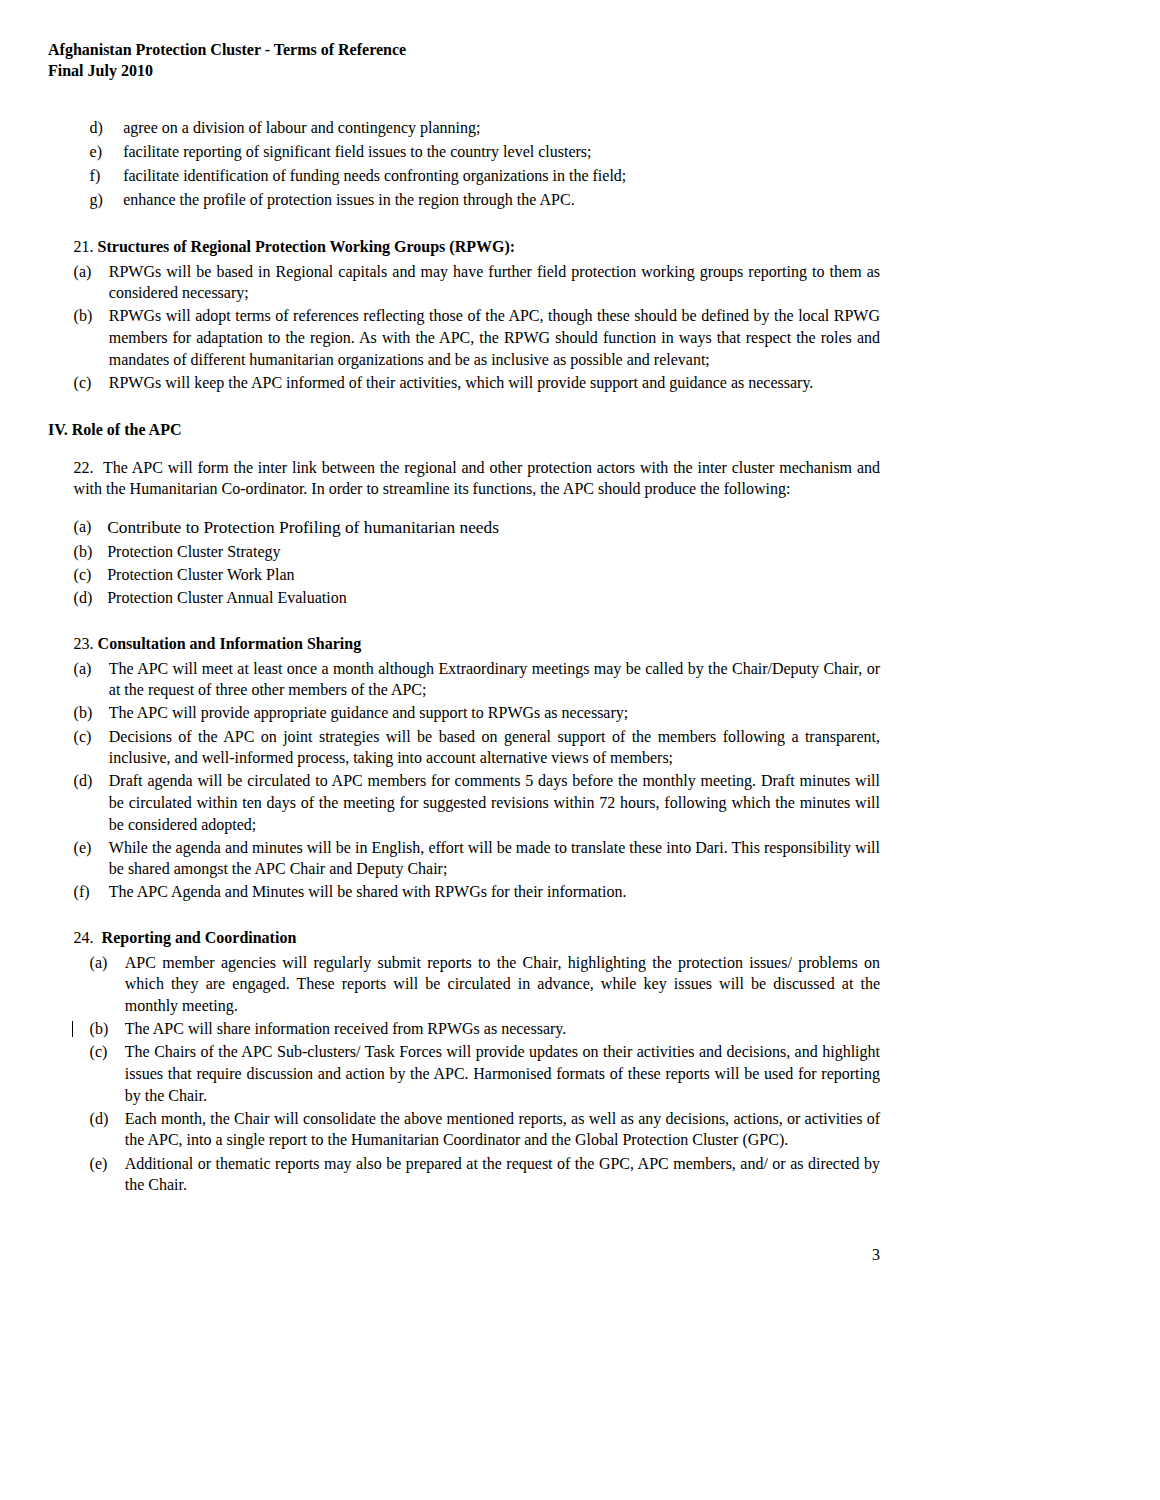Afghanistan Protection Cluster - Terms of Reference
Final July 2010
d) agree on a division of labour and contingency planning;
e) facilitate reporting of significant field issues to the country level clusters;
f) facilitate identification of funding needs confronting organizations in the field;
g) enhance the profile of protection issues in the region through the APC.
21. Structures of Regional Protection Working Groups (RPWG):
(a) RPWGs will be based in Regional capitals and may have further field protection working groups reporting to them as considered necessary;
(b) RPWGs will adopt terms of references reflecting those of the APC, though these should be defined by the local RPWG members for adaptation to the region. As with the APC, the RPWG should function in ways that respect the roles and mandates of different humanitarian organizations and be as inclusive as possible and relevant;
(c) RPWGs will keep the APC informed of their activities, which will provide support and guidance as necessary.
IV. Role of the APC
22. The APC will form the inter link between the regional and other protection actors with the inter cluster mechanism and with the Humanitarian Co-ordinator. In order to streamline its functions, the APC should produce the following:
(a) Contribute to Protection Profiling of humanitarian needs
(b) Protection Cluster Strategy
(c) Protection Cluster Work Plan
(d) Protection Cluster Annual Evaluation
23. Consultation and Information Sharing
(a) The APC will meet at least once a month although Extraordinary meetings may be called by the Chair/Deputy Chair, or at the request of three other members of the APC;
(b) The APC will provide appropriate guidance and support to RPWGs as necessary;
(c) Decisions of the APC on joint strategies will be based on general support of the members following a transparent, inclusive, and well-informed process, taking into account alternative views of members;
(d) Draft agenda will be circulated to APC members for comments 5 days before the monthly meeting. Draft minutes will be circulated within ten days of the meeting for suggested revisions within 72 hours, following which the minutes will be considered adopted;
(e) While the agenda and minutes will be in English, effort will be made to translate these into Dari. This responsibility will be shared amongst the APC Chair and Deputy Chair;
(f) The APC Agenda and Minutes will be shared with RPWGs for their information.
24. Reporting and Coordination
(a) APC member agencies will regularly submit reports to the Chair, highlighting the protection issues/ problems on which they are engaged. These reports will be circulated in advance, while key issues will be discussed at the monthly meeting.
(b) The APC will share information received from RPWGs as necessary.
(c) The Chairs of the APC Sub-clusters/ Task Forces will provide updates on their activities and decisions, and highlight issues that require discussion and action by the APC. Harmonised formats of these reports will be used for reporting by the Chair.
(d) Each month, the Chair will consolidate the above mentioned reports, as well as any decisions, actions, or activities of the APC, into a single report to the Humanitarian Coordinator and the Global Protection Cluster (GPC).
(e) Additional or thematic reports may also be prepared at the request of the GPC, APC members, and/ or as directed by the Chair.
3